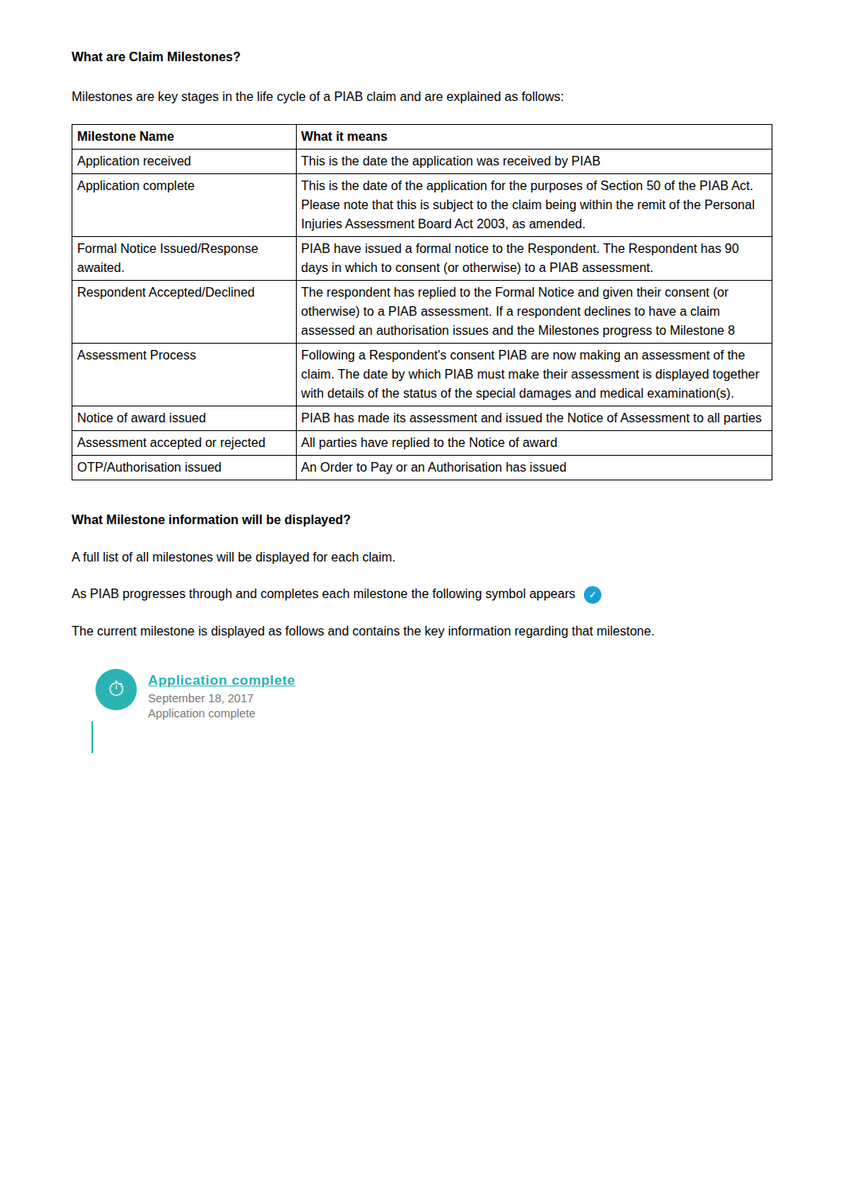What are Claim Milestones?
Milestones are key stages in the life cycle of a PIAB claim and are explained as follows:
| Milestone Name | What it means |
| --- | --- |
| Application received | This is the date the application was received by PIAB |
| Application complete | This is the date of the application for the purposes of Section 50 of the PIAB Act. Please note that this is subject to the claim being within the remit of the Personal Injuries Assessment Board Act 2003, as amended. |
| Formal Notice Issued/Response awaited. | PIAB have issued a formal notice to the Respondent. The Respondent has 90 days in which to consent (or otherwise) to a PIAB assessment. |
| Respondent Accepted/Declined | The respondent has replied to the Formal Notice and given their consent (or otherwise) to a PIAB assessment. If a respondent declines to have a claim assessed an authorisation issues and the Milestones progress to Milestone 8 |
| Assessment Process | Following a Respondent's consent PIAB are now making an assessment of the claim. The date by which PIAB must make their assessment is displayed together with details of the status of the special damages and medical examination(s). |
| Notice of award issued | PIAB has made its assessment and issued the Notice of Assessment to all parties |
| Assessment accepted or rejected | All parties have replied to the Notice of award |
| OTP/Authorisation issued | An Order to Pay or an Authorisation has issued |
What Milestone information will be displayed?
A full list of all milestones will be displayed for each claim.
As PIAB progresses through and completes each milestone the following symbol appears ✓
The current milestone is displayed as follows and contains the key information regarding that milestone.
⏱
Application complete
September 18, 2017
Application complete